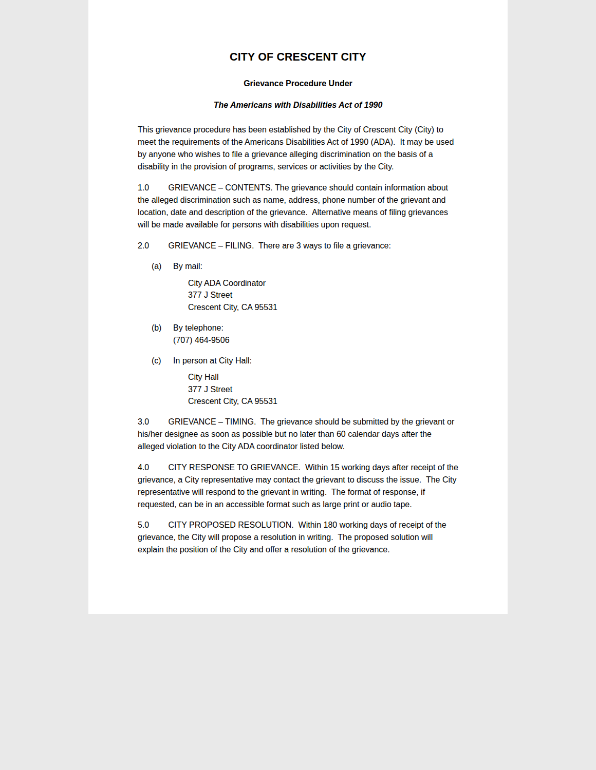CITY OF CRESCENT CITY
Grievance Procedure Under
The Americans with Disabilities Act of 1990
This grievance procedure has been established by the City of Crescent City (City) to meet the requirements of the Americans Disabilities Act of 1990 (ADA). It may be used by anyone who wishes to file a grievance alleging discrimination on the basis of a disability in the provision of programs, services or activities by the City.
1.0 GRIEVANCE – CONTENTS. The grievance should contain information about the alleged discrimination such as name, address, phone number of the grievant and location, date and description of the grievance. Alternative means of filing grievances will be made available for persons with disabilities upon request.
2.0 GRIEVANCE – FILING. There are 3 ways to file a grievance:
(a) By mail:
City ADA Coordinator
377 J Street
Crescent City, CA 95531
(b) By telephone:
(707) 464-9506
(c) In person at City Hall:
City Hall
377 J Street
Crescent City, CA 95531
3.0 GRIEVANCE – TIMING. The grievance should be submitted by the grievant or his/her designee as soon as possible but no later than 60 calendar days after the alleged violation to the City ADA coordinator listed below.
4.0 CITY RESPONSE TO GRIEVANCE. Within 15 working days after receipt of the grievance, a City representative may contact the grievant to discuss the issue. The City representative will respond to the grievant in writing. The format of response, if requested, can be in an accessible format such as large print or audio tape.
5.0 CITY PROPOSED RESOLUTION. Within 180 working days of receipt of the grievance, the City will propose a resolution in writing. The proposed solution will explain the position of the City and offer a resolution of the grievance.